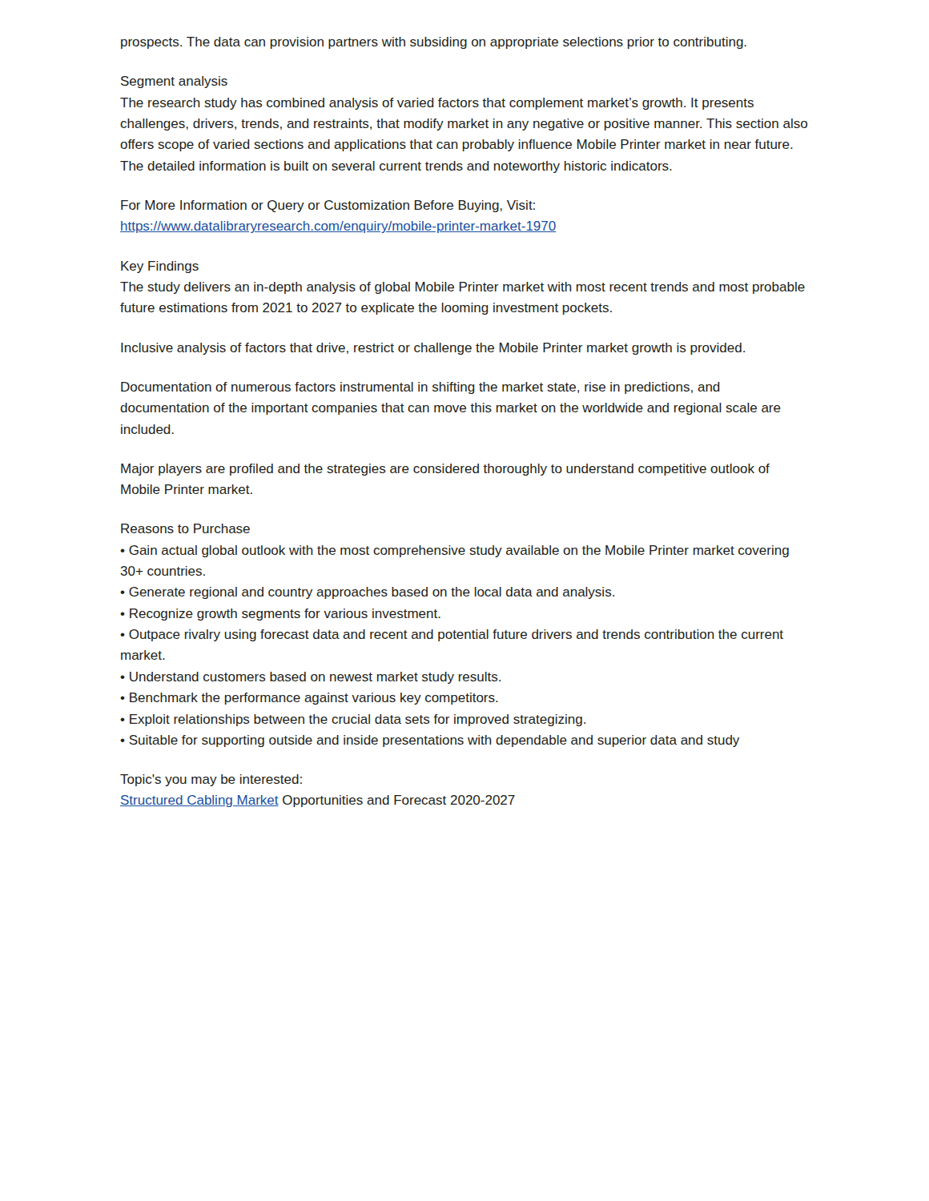prospects. The data can provision partners with subsiding on appropriate selections prior to contributing.
Segment analysis
The research study has combined analysis of varied factors that complement market’s growth. It presents challenges, drivers, trends, and restraints, that modify market in any negative or positive manner. This section also offers scope of varied sections and applications that can probably influence Mobile Printer market in near future. The detailed information is built on several current trends and noteworthy historic indicators.
For More Information or Query or Customization Before Buying, Visit:
https://www.datalibraryresearch.com/enquiry/mobile-printer-market-1970
Key Findings
The study delivers an in-depth analysis of global Mobile Printer market with most recent trends and most probable future estimations from 2021 to 2027 to explicate the looming investment pockets.
Inclusive analysis of factors that drive, restrict or challenge the Mobile Printer market growth is provided.
Documentation of numerous factors instrumental in shifting the market state, rise in predictions, and documentation of the important companies that can move this market on the worldwide and regional scale are included.
Major players are profiled and the strategies are considered thoroughly to understand competitive outlook of Mobile Printer market.
Reasons to Purchase
• Gain actual global outlook with the most comprehensive study available on the Mobile Printer market covering 30+ countries.
• Generate regional and country approaches based on the local data and analysis.
• Recognize growth segments for various investment.
• Outpace rivalry using forecast data and recent and potential future drivers and trends contribution the current market.
• Understand customers based on newest market study results.
• Benchmark the performance against various key competitors.
• Exploit relationships between the crucial data sets for improved strategizing.
• Suitable for supporting outside and inside presentations with dependable and superior data and study
Topic's you may be interested:
Structured Cabling Market Opportunities and Forecast 2020-2027